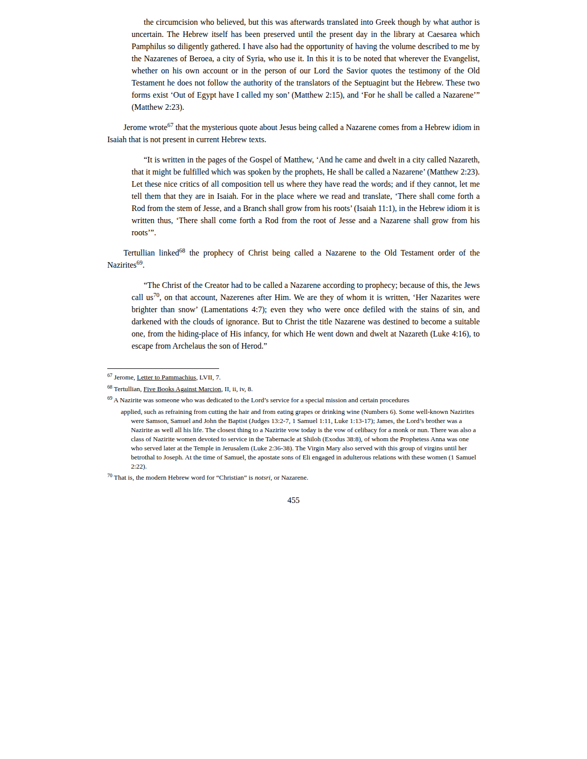the circumcision who believed, but this was afterwards translated into Greek though by what author is uncertain. The Hebrew itself has been preserved until the present day in the library at Caesarea which Pamphilus so diligently gathered. I have also had the opportunity of having the volume described to me by the Nazarenes of Beroea, a city of Syria, who use it. In this it is to be noted that wherever the Evangelist, whether on his own account or in the person of our Lord the Savior quotes the testimony of the Old Testament he does not follow the authority of the translators of the Septuagint but the Hebrew. These two forms exist ‘Out of Egypt have I called my son’ (Matthew 2:15), and ‘For he shall be called a Nazarene’” (Matthew 2:23).
Jerome wrote67 that the mysterious quote about Jesus being called a Nazarene comes from a Hebrew idiom in Isaiah that is not present in current Hebrew texts.
“It is written in the pages of the Gospel of Matthew, ‘And he came and dwelt in a city called Nazareth, that it might be fulfilled which was spoken by the prophets, He shall be called a Nazarene’ (Matthew 2:23). Let these nice critics of all composition tell us where they have read the words; and if they cannot, let me tell them that they are in Isaiah. For in the place where we read and translate, ‘There shall come forth a Rod from the stem of Jesse, and a Branch shall grow from his roots’ (Isaiah 11:1), in the Hebrew idiom it is written thus, ‘There shall come forth a Rod from the root of Jesse and a Nazarene shall grow from his roots’”.
Tertullian linked68 the prophecy of Christ being called a Nazarene to the Old Testament order of the Nazirites69.
“The Christ of the Creator had to be called a Nazarene according to prophecy; because of this, the Jews call us70, on that account, Nazerenes after Him. We are they of whom it is written, ‘Her Nazarites were brighter than snow’ (Lamentations 4:7); even they who were once defiled with the stains of sin, and darkened with the clouds of ignorance. But to Christ the title Nazarene was destined to become a suitable one, from the hiding-place of His infancy, for which He went down and dwelt at Nazareth (Luke 4:16), to escape from Archelaus the son of Herod.”
67 Jerome, Letter to Pammachius, LVII, 7.
68 Tertullian, Five Books Against Marcion, II, ii, iv, 8.
69 A Nazirite was someone who was dedicated to the Lord’s service for a special mission and certain procedures
applied, such as refraining from cutting the hair and from eating grapes or drinking wine (Numbers 6). Some well-known Nazirites were Samson, Samuel and John the Baptist (Judges 13:2-7, 1 Samuel 1:11, Luke 1:13-17); James, the Lord’s brother was a Nazirite as well all his life. The closest thing to a Nazirite vow today is the vow of celibacy for a monk or nun. There was also a class of Nazirite women devoted to service in the Tabernacle at Shiloh (Exodus 38:8), of whom the Prophetess Anna was one who served later at the Temple in Jerusalem (Luke 2:36-38). The Virgin Mary also served with this group of virgins until her betrothal to Joseph. At the time of Samuel, the apostate sons of Eli engaged in adulterous relations with these women (1 Samuel 2:22).
70 That is, the modern Hebrew word for “Christian” is notsri, or Nazarene.
455